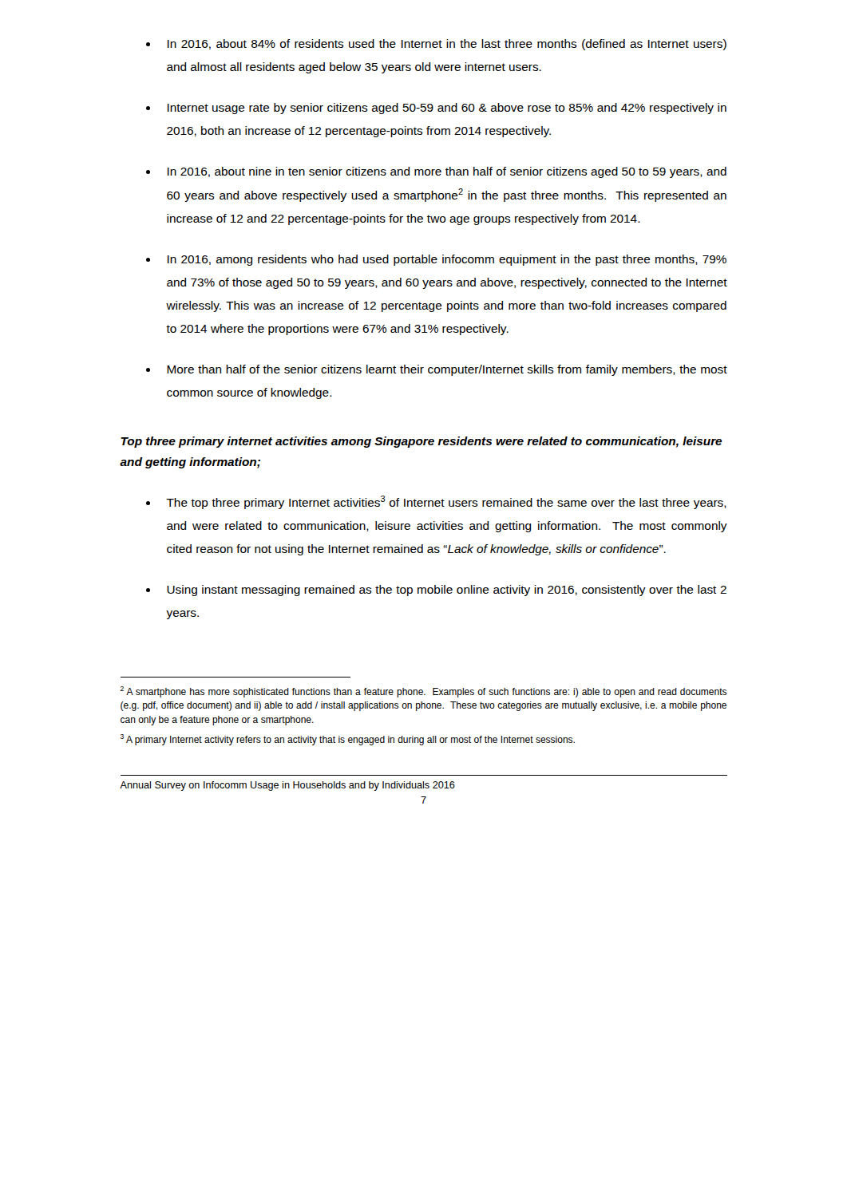In 2016, about 84% of residents used the Internet in the last three months (defined as Internet users) and almost all residents aged below 35 years old were internet users.
Internet usage rate by senior citizens aged 50-59 and 60 & above rose to 85% and 42% respectively in 2016, both an increase of 12 percentage-points from 2014 respectively.
In 2016, about nine in ten senior citizens and more than half of senior citizens aged 50 to 59 years, and 60 years and above respectively used a smartphone2 in the past three months. This represented an increase of 12 and 22 percentage-points for the two age groups respectively from 2014.
In 2016, among residents who had used portable infocomm equipment in the past three months, 79% and 73% of those aged 50 to 59 years, and 60 years and above, respectively, connected to the Internet wirelessly. This was an increase of 12 percentage points and more than two-fold increases compared to 2014 where the proportions were 67% and 31% respectively.
More than half of the senior citizens learnt their computer/Internet skills from family members, the most common source of knowledge.
Top three primary internet activities among Singapore residents were related to communication, leisure and getting information;
The top three primary Internet activities3 of Internet users remained the same over the last three years, and were related to communication, leisure activities and getting information. The most commonly cited reason for not using the Internet remained as “Lack of knowledge, skills or confidence”.
Using instant messaging remained as the top mobile online activity in 2016, consistently over the last 2 years.
2 A smartphone has more sophisticated functions than a feature phone. Examples of such functions are: i) able to open and read documents (e.g. pdf, office document) and ii) able to add / install applications on phone. These two categories are mutually exclusive, i.e. a mobile phone can only be a feature phone or a smartphone.
3 A primary Internet activity refers to an activity that is engaged in during all or most of the Internet sessions.
Annual Survey on Infocomm Usage in Households and by Individuals 2016
7